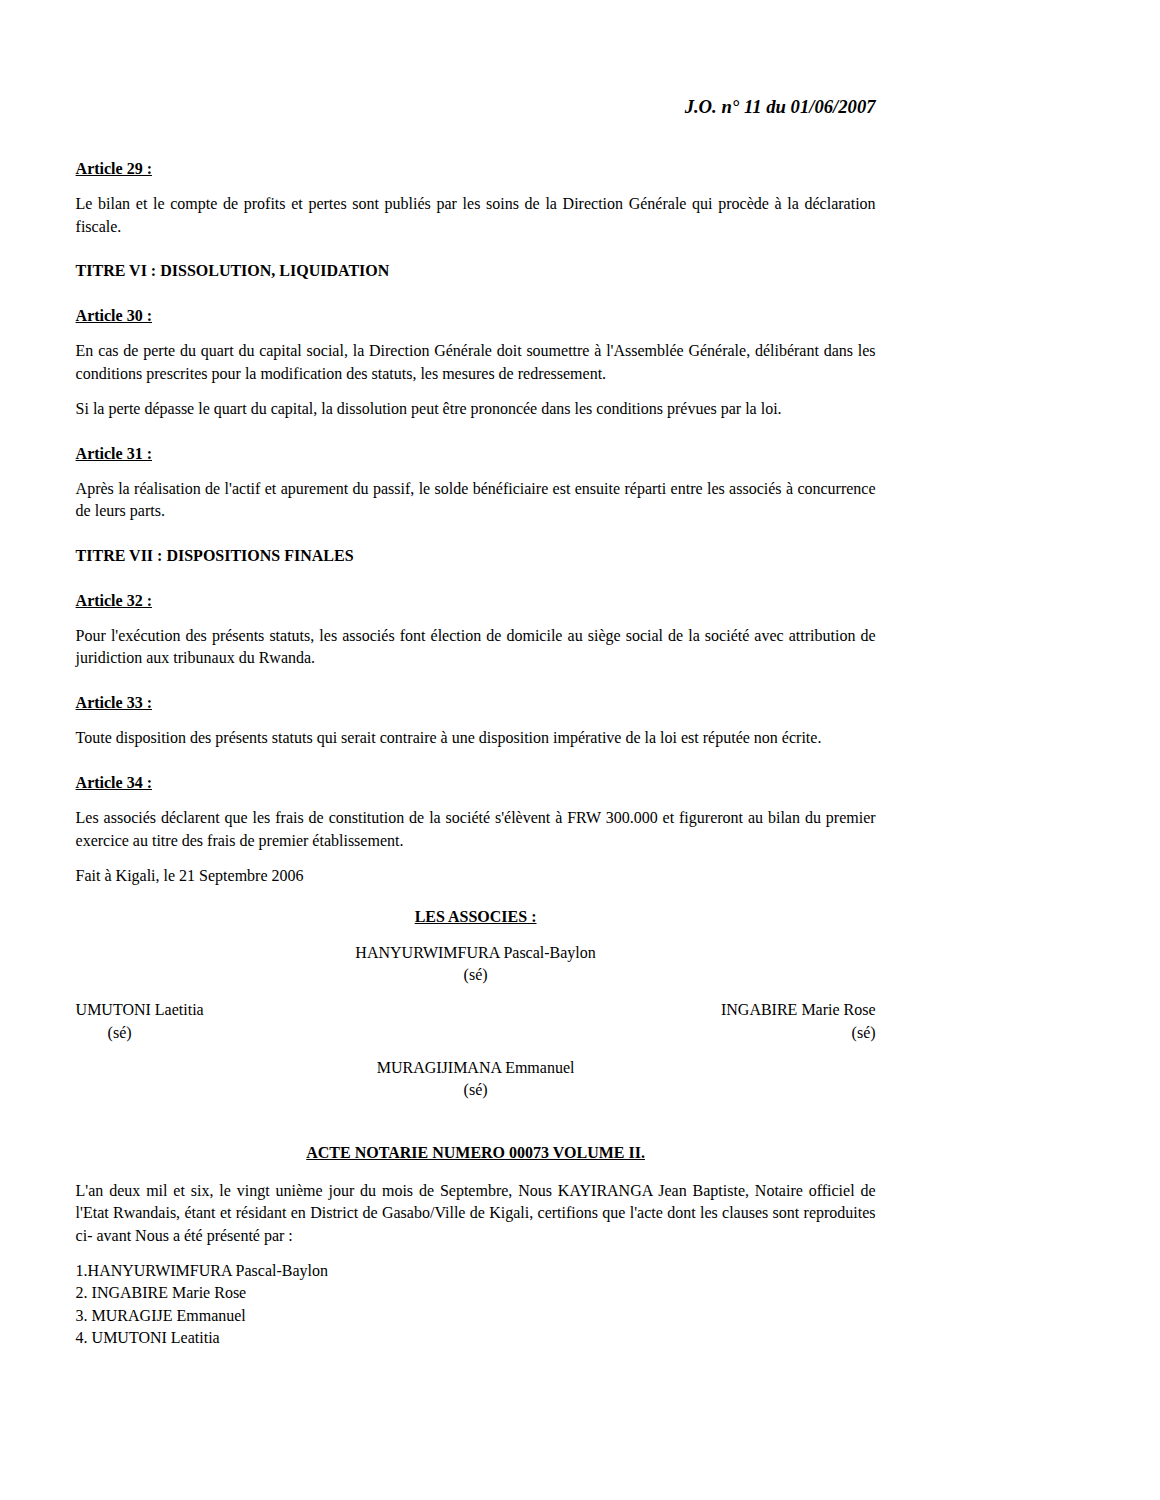J.O. n° 11 du 01/06/2007
Article 29 :
Le bilan et le compte de profits et pertes sont publiés par les soins de la Direction Générale qui procède à la déclaration fiscale.
TITRE VI : DISSOLUTION, LIQUIDATION
Article 30 :
En cas de perte du quart du capital social, la Direction Générale doit soumettre à l'Assemblée Générale, délibérant dans les conditions prescrites pour la modification des statuts, les mesures de redressement.
Si la perte dépasse le quart du capital, la dissolution peut être prononcée dans les conditions prévues par la loi.
Article 31 :
Après la réalisation de l'actif et apurement du passif, le solde bénéficiaire est ensuite réparti entre les associés à concurrence de leurs parts.
TITRE VII : DISPOSITIONS FINALES
Article 32 :
Pour l'exécution des présents statuts, les associés font élection de domicile au siège social de la société avec attribution de juridiction aux tribunaux du Rwanda.
Article 33 :
Toute disposition des présents statuts qui serait contraire à une disposition impérative de la loi est réputée non écrite.
Article 34 :
Les associés déclarent que les frais de constitution de la société s'élèvent à FRW 300.000 et figureront au bilan du premier exercice au titre des frais de premier établissement.
Fait à Kigali, le 21 Septembre 2006
LES ASSOCIES :
HANYURWIMFURA Pascal-Baylon
(sé)
UMUTONI Laetitia
(sé)
INGABIRE Marie Rose
(sé)
MURAGIJIMANA Emmanuel
(sé)
ACTE NOTARIE NUMERO 00073 VOLUME II.
L'an deux mil et six, le vingt unième jour du mois de Septembre, Nous KAYIRANGA Jean Baptiste, Notaire officiel de l'Etat Rwandais, étant et résidant en District de Gasabo/Ville de Kigali, certifions que l'acte dont les clauses sont reproduites ci- avant Nous a été présenté par :
1.HANYURWIMFURA Pascal-Baylon
2. INGABIRE Marie Rose
3. MURAGIJE Emmanuel
4. UMUTONI Leatitia